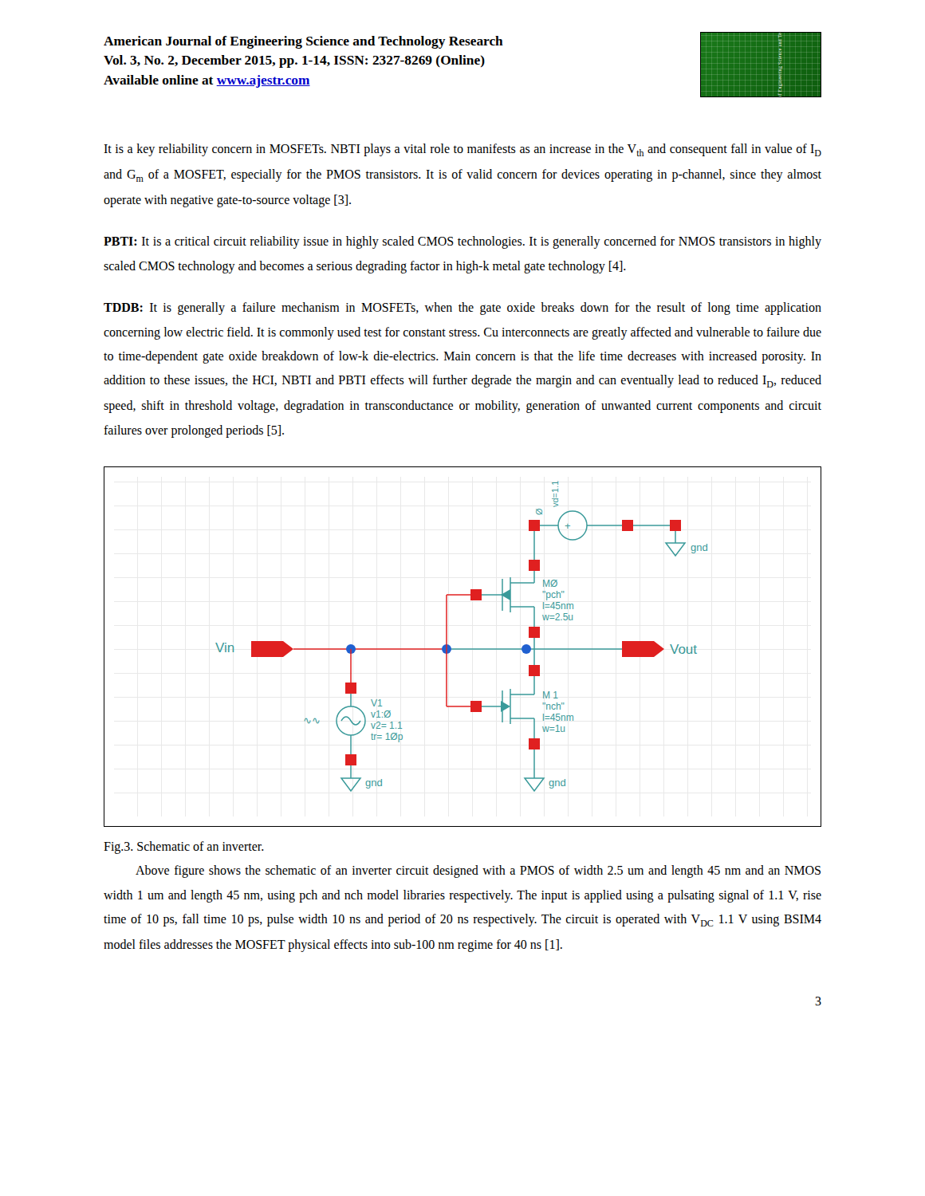American Journal of Engineering Science and Technology Research
Vol. 3, No. 2, December 2015, pp. 1-14, ISSN: 2327-8269 (Online)
Available online at www.ajestr.com
American Journal of Engineering Science and Technology Research
It is a key reliability concern in MOSFETs. NBTI plays a vital role to manifests as an increase in the Vth and consequent fall in value of ID and Gm of a MOSFET, especially for the PMOS transistors. It is of valid concern for devices operating in p-channel, since they almost operate with negative gate-to-source voltage [3].
PBTI: It is a critical circuit reliability issue in highly scaled CMOS technologies. It is generally concerned for NMOS transistors in highly scaled CMOS technology and becomes a serious degrading factor in high-k metal gate technology [4].
TDDB: It is generally a failure mechanism in MOSFETs, when the gate oxide breaks down for the result of long time application concerning low electric field. It is commonly used test for constant stress. Cu interconnects are greatly affected and vulnerable to failure due to time-dependent gate oxide breakdown of low-k die-electrics. Main concern is that the life time decreases with increased porosity. In addition to these issues, the HCI, NBTI and PBTI effects will further degrade the margin and can eventually lead to reduced ID, reduced speed, shift in threshold voltage, degradation in transconductance or mobility, generation of unwanted current components and circuit failures over prolonged periods [5].
Vin Vout ∿∿ V1 v1:Ø v2= 1.1 tr= 1Øp gnd MØ "pch" l=45nm w=2.5u + gnd vd=1.1 Ø gnd M 1 "nch" l=45nm w=1u
Fig.3. Schematic of an inverter.
Above figure shows the schematic of an inverter circuit designed with a PMOS of width 2.5 um and length 45 nm and an NMOS width 1 um and length 45 nm, using pch and nch model libraries respectively. The input is applied using a pulsating signal of 1.1 V, rise time of 10 ps, fall time 10 ps, pulse width 10 ns and period of 20 ns respectively. The circuit is operated with VDC 1.1 V using BSIM4 model files addresses the MOSFET physical effects into sub-100 nm regime for 40 ns [1].
3